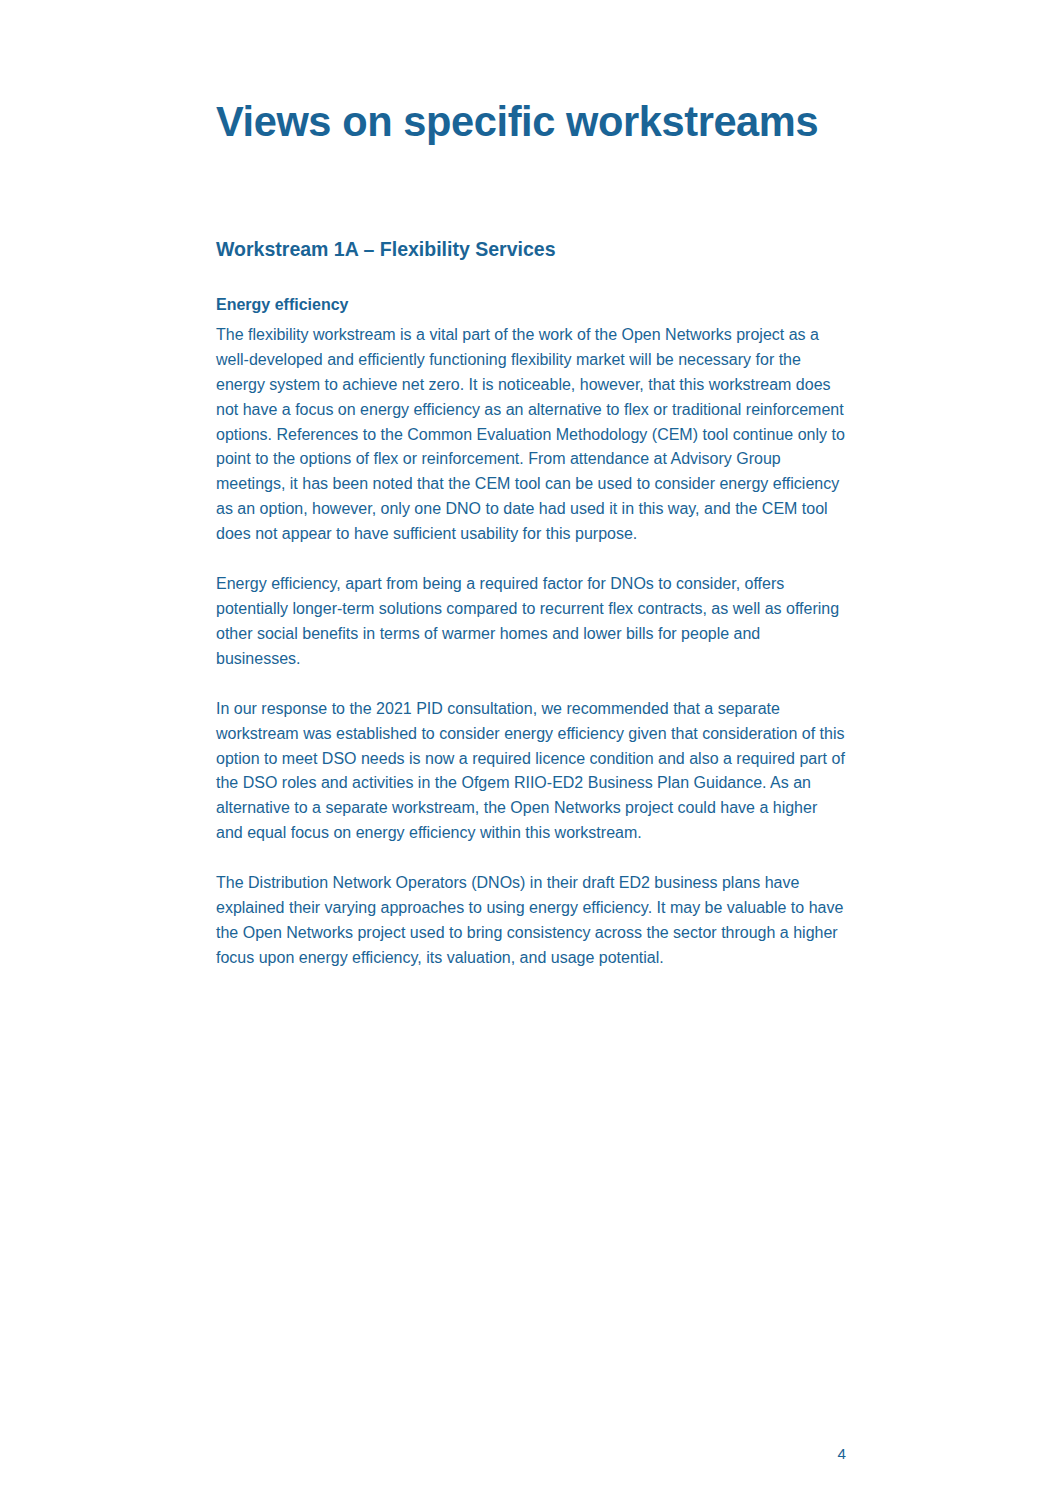Views on specific workstreams
Workstream 1A – Flexibility Services
Energy efficiency
The flexibility workstream is a vital part of the work of the Open Networks project as a well-developed and efficiently functioning flexibility market will be necessary for the energy system to achieve net zero. It is noticeable, however, that this workstream does not have a focus on energy efficiency as an alternative to flex or traditional reinforcement options. References to the Common Evaluation Methodology (CEM) tool continue only to point to the options of flex or reinforcement. From attendance at Advisory Group meetings, it has been noted that the CEM tool can be used to consider energy efficiency as an option, however, only one DNO to date had used it in this way, and the CEM tool does not appear to have sufficient usability for this purpose.
Energy efficiency, apart from being a required factor for DNOs to consider, offers potentially longer-term solutions compared to recurrent flex contracts, as well as offering other social benefits in terms of warmer homes and lower bills for people and businesses.
In our response to the 2021 PID consultation, we recommended that a separate workstream was established to consider energy efficiency given that consideration of this option to meet DSO needs is now a required licence condition and also a required part of the DSO roles and activities in the Ofgem RIIO-ED2 Business Plan Guidance. As an alternative to a separate workstream, the Open Networks project could have a higher and equal focus on energy efficiency within this workstream.
The Distribution Network Operators (DNOs) in their draft ED2 business plans have explained their varying approaches to using energy efficiency. It may be valuable to have the Open Networks project used to bring consistency across the sector through a higher focus upon energy efficiency, its valuation, and usage potential.
4